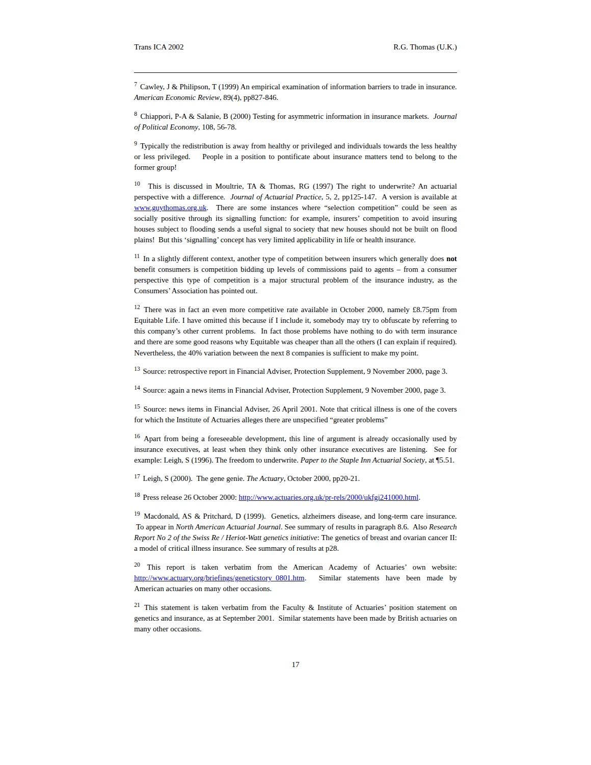Trans ICA 2002
R.G. Thomas (U.K.)
7 Cawley, J & Philipson, T (1999) An empirical examination of information barriers to trade in insurance. American Economic Review, 89(4), pp827-846.
8 Chiappori, P-A & Salanie, B (2000) Testing for asymmetric information in insurance markets. Journal of Political Economy, 108, 56-78.
9 Typically the redistribution is away from healthy or privileged and individuals towards the less healthy or less privileged. People in a position to pontificate about insurance matters tend to belong to the former group!
10 This is discussed in Moultrie, TA & Thomas, RG (1997) The right to underwrite? An actuarial perspective with a difference. Journal of Actuarial Practice, 5, 2, pp125-147. A version is available at www.guythomas.org.uk. There are some instances where “selection competition” could be seen as socially positive through its signalling function: for example, insurers’ competition to avoid insuring houses subject to flooding sends a useful signal to society that new houses should not be built on flood plains! But this ‘signalling’ concept has very limited applicability in life or health insurance.
11 In a slightly different context, another type of competition between insurers which generally does not benefit consumers is competition bidding up levels of commissions paid to agents – from a consumer perspective this type of competition is a major structural problem of the insurance industry, as the Consumers’ Association has pointed out.
12 There was in fact an even more competitive rate available in October 2000, namely £8.75pm from Equitable Life. I have omitted this because if I include it, somebody may try to obfuscate by referring to this company’s other current problems. In fact those problems have nothing to do with term insurance and there are some good reasons why Equitable was cheaper than all the others (I can explain if required). Nevertheless, the 40% variation between the next 8 companies is sufficient to make my point.
13 Source: retrospective report in Financial Adviser, Protection Supplement, 9 November 2000, page 3.
14 Source: again a news items in Financial Adviser, Protection Supplement, 9 November 2000, page 3.
15 Source: news items in Financial Adviser, 26 April 2001. Note that critical illness is one of the covers for which the Institute of Actuaries alleges there are unspecified “greater problems”
16 Apart from being a foreseeable development, this line of argument is already occasionally used by insurance executives, at least when they think only other insurance executives are listening. See for example: Leigh, S (1996). The freedom to underwrite. Paper to the Staple Inn Actuarial Society, at ¶5.51.
17 Leigh, S (2000). The gene genie. The Actuary, October 2000, pp20-21.
18 Press release 26 October 2000: http://www.actuaries.org.uk/pr-rels/2000/ukfgi241000.html.
19 Macdonald, AS & Pritchard, D (1999). Genetics, alzheimers disease, and long-term care insurance. To appear in North American Actuarial Journal. See summary of results in paragraph 8.6. Also Research Report No 2 of the Swiss Re / Heriot-Watt genetics initiative: The genetics of breast and ovarian cancer II: a model of critical illness insurance. See summary of results at p28.
20 This report is taken verbatim from the American Academy of Actuaries’ own website: http://www.actuary.org/briefings/geneticstory_0801.htm. Similar statements have been made by American actuaries on many other occasions.
21 This statement is taken verbatim from the Faculty & Institute of Actuaries’ position statement on genetics and insurance, as at September 2001. Similar statements have been made by British actuaries on many other occasions.
17